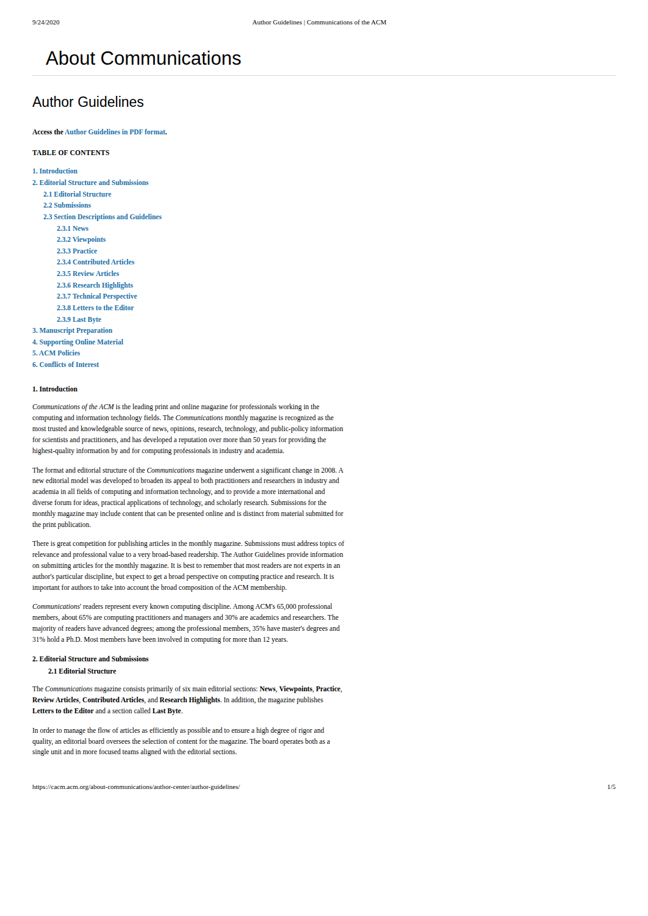9/24/2020
Author Guidelines | Communications of the ACM
About Communications
Author Guidelines
Access the Author Guidelines in PDF format.
TABLE OF CONTENTS
1. Introduction
2. Editorial Structure and Submissions
2.1 Editorial Structure
2.2 Submissions
2.3 Section Descriptions and Guidelines
2.3.1 News
2.3.2 Viewpoints
2.3.3 Practice
2.3.4 Contributed Articles
2.3.5 Review Articles
2.3.6 Research Highlights
2.3.7 Technical Perspective
2.3.8 Letters to the Editor
2.3.9 Last Byte
3. Manuscript Preparation
4. Supporting Online Material
5. ACM Policies
6. Conflicts of Interest
1. Introduction
Communications of the ACM is the leading print and online magazine for professionals working in the computing and information technology fields. The Communications monthly magazine is recognized as the most trusted and knowledgeable source of news, opinions, research, technology, and public-policy information for scientists and practitioners, and has developed a reputation over more than 50 years for providing the highest-quality information by and for computing professionals in industry and academia.
The format and editorial structure of the Communications magazine underwent a significant change in 2008. A new editorial model was developed to broaden its appeal to both practitioners and researchers in industry and academia in all fields of computing and information technology, and to provide a more international and diverse forum for ideas, practical applications of technology, and scholarly research. Submissions for the monthly magazine may include content that can be presented online and is distinct from material submitted for the print publication.
There is great competition for publishing articles in the monthly magazine. Submissions must address topics of relevance and professional value to a very broad-based readership. The Author Guidelines provide information on submitting articles for the monthly magazine. It is best to remember that most readers are not experts in an author's particular discipline, but expect to get a broad perspective on computing practice and research. It is important for authors to take into account the broad composition of the ACM membership.
Communications' readers represent every known computing discipline. Among ACM's 65,000 professional members, about 65% are computing practitioners and managers and 30% are academics and researchers. The majority of readers have advanced degrees; among the professional members, 35% have master's degrees and 31% hold a Ph.D. Most members have been involved in computing for more than 12 years.
2. Editorial Structure and Submissions
2.1 Editorial Structure
The Communications magazine consists primarily of six main editorial sections: News, Viewpoints, Practice, Review Articles, Contributed Articles, and Research Highlights. In addition, the magazine publishes Letters to the Editor and a section called Last Byte.
In order to manage the flow of articles as efficiently as possible and to ensure a high degree of rigor and quality, an editorial board oversees the selection of content for the magazine. The board operates both as a single unit and in more focused teams aligned with the editorial sections.
https://cacm.acm.org/about-communications/author-center/author-guidelines/
1/5